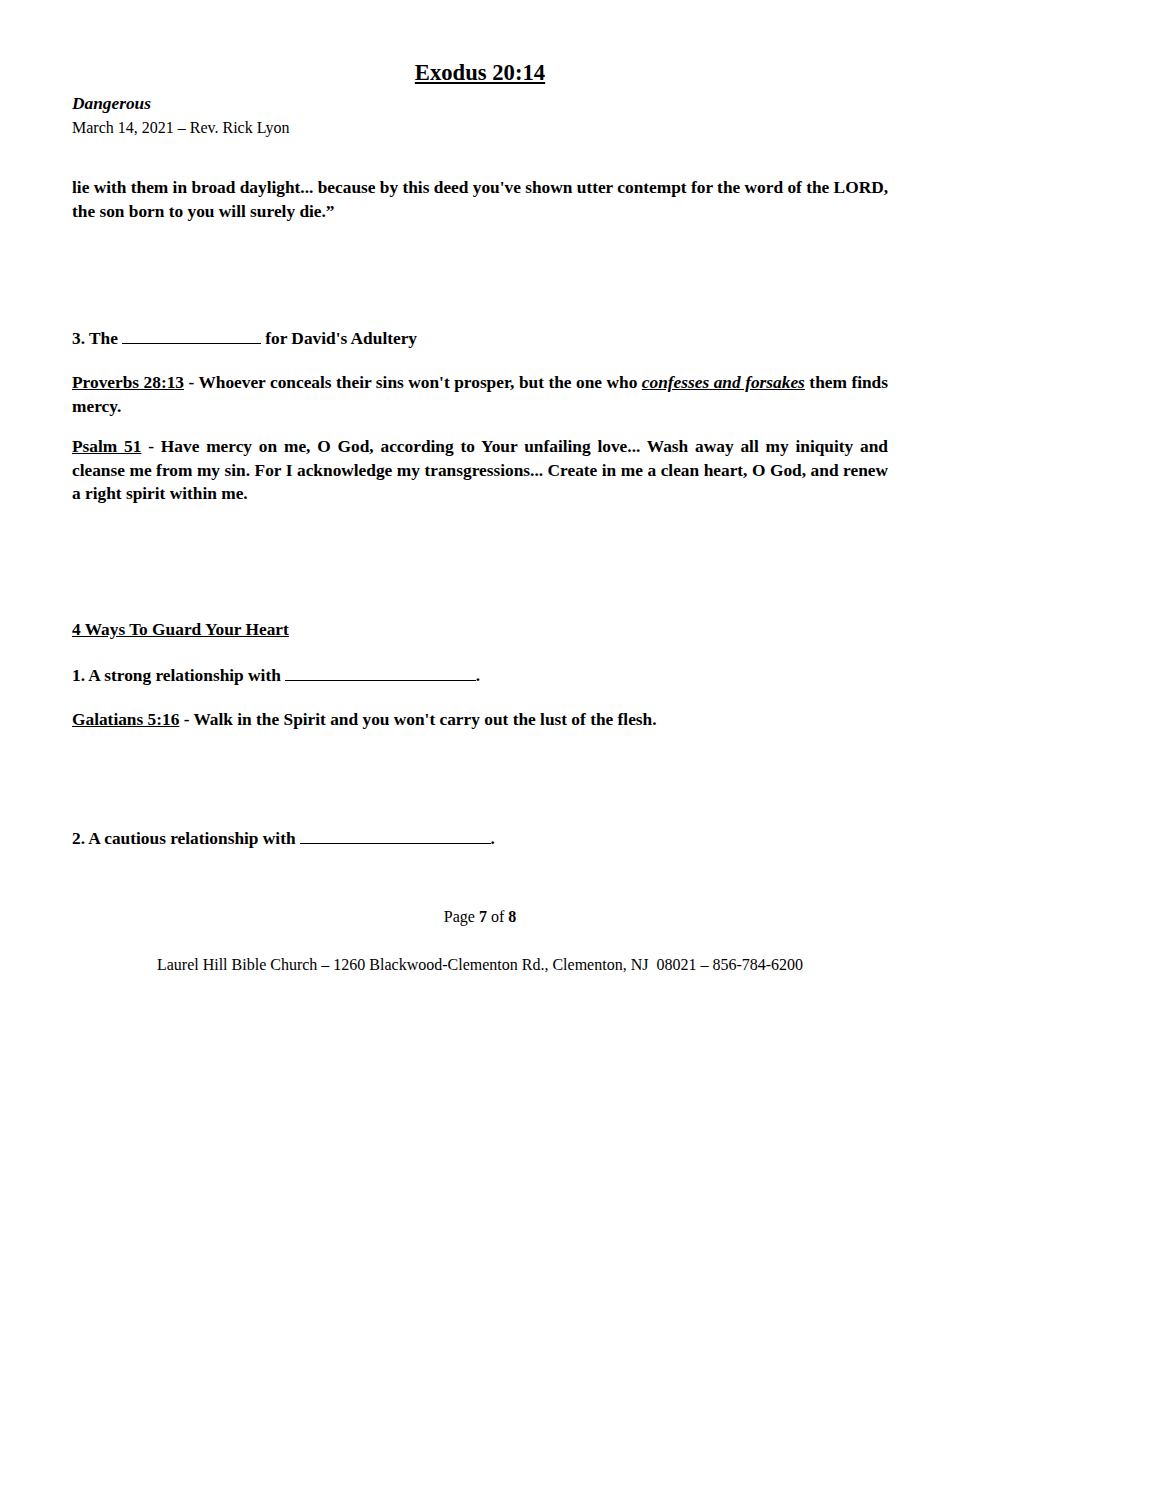Exodus 20:14
Dangerous
March 14, 2021 – Rev. Rick Lyon
lie with them in broad daylight... because by this deed you've shown utter contempt for the word of the LORD, the son born to you will surely die.”
3. The for David's Adultery
Proverbs 28:13 - Whoever conceals their sins won't prosper, but the one who confesses and forsakes them finds mercy.
Psalm 51 - Have mercy on me, O God, according to Your unfailing love... Wash away all my iniquity and cleanse me from my sin. For I acknowledge my transgressions... Create in me a clean heart, O God, and renew a right spirit within me.
4 Ways To Guard Your Heart
1. A strong relationship with .
Galatians 5:16 - Walk in the Spirit and you won't carry out the lust of the flesh.
2. A cautious relationship with .
Page 7 of 8
Laurel Hill Bible Church – 1260 Blackwood-Clementon Rd., Clementon, NJ 08021 – 856-784-6200